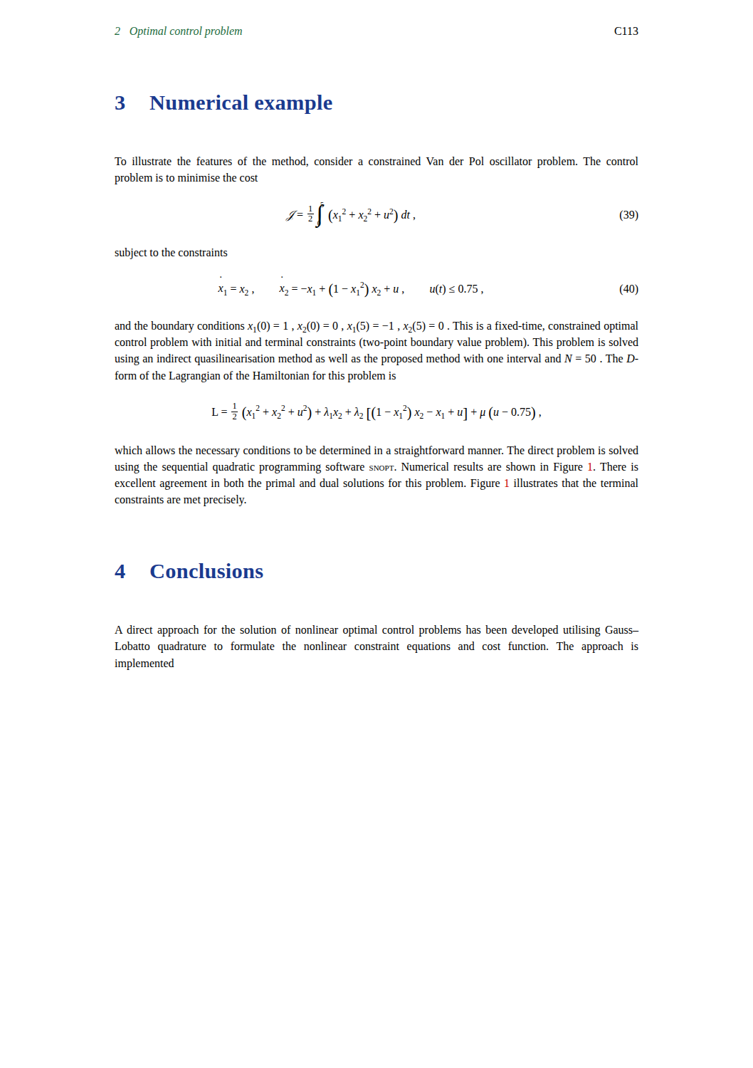2 Optimal control problem C113
3 Numerical example
To illustrate the features of the method, consider a constrained Van der Pol oscillator problem. The control problem is to minimise the cost
𝒥 = 125∫0(x12 + x22 + u2) dt ,
(39)
subject to the constraints
x1 = x2 , x2 = −x1 + (1 − x12) x2 + u , u(t) ≤ 0.75 ,
(40)
and the boundary conditions x1(0) = 1 , x2(0) = 0 , x1(5) = −1 , x2(5) = 0 . This is a fixed-time, constrained optimal control problem with initial and terminal constraints (two-point boundary value problem). This problem is solved using an indirect quasilinearisation method as well as the proposed method with one interval and N = 50 . The D-form of the Lagrangian of the Hamiltonian for this problem is
L = 12 (x12 + x22 + u2) + λ1x2 + λ2 [(1 − x12) x2 − x1 + u] + μ (u − 0.75) ,
which allows the necessary conditions to be determined in a straightforward manner. The direct problem is solved using the sequential quadratic programming software snopt. Numerical results are shown in Figure 1. There is excellent agreement in both the primal and dual solutions for this problem. Figure 1 illustrates that the terminal constraints are met precisely.
4 Conclusions
A direct approach for the solution of nonlinear optimal control problems has been developed utilising Gauss–Lobatto quadrature to formulate the nonlinear constraint equations and cost function. The approach is implemented